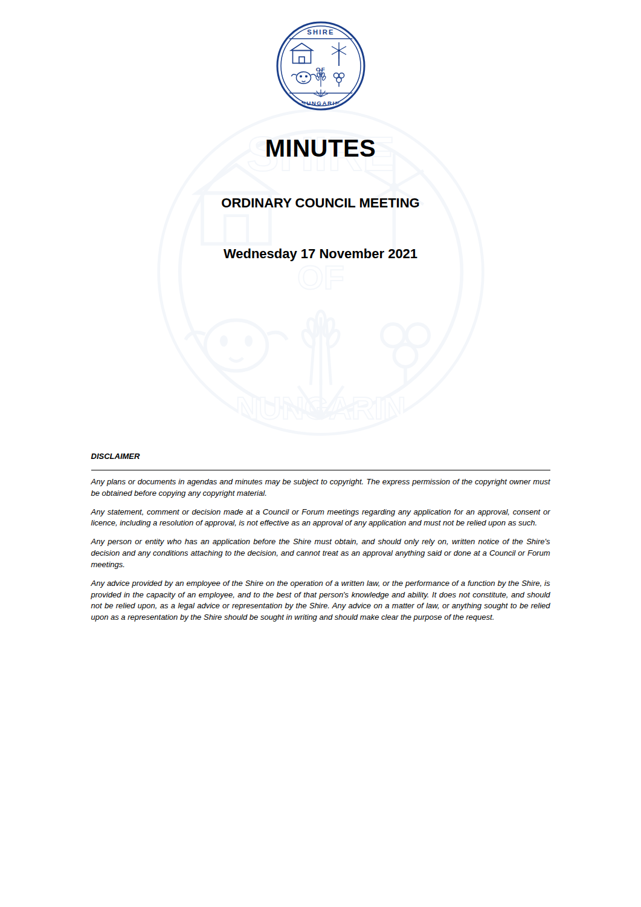SHIRE OF NUNGARIN
SHIRE OF NUNGARIN
MINUTES
ORDINARY COUNCIL MEETING
Wednesday 17 November 2021
DISCLAIMER
Any plans or documents in agendas and minutes may be subject to copyright. The express permission of the copyright owner must be obtained before copying any copyright material.
Any statement, comment or decision made at a Council or Forum meetings regarding any application for an approval, consent or licence, including a resolution of approval, is not effective as an approval of any application and must not be relied upon as such.
Any person or entity who has an application before the Shire must obtain, and should only rely on, written notice of the Shire's decision and any conditions attaching to the decision, and cannot treat as an approval anything said or done at a Council or Forum meetings.
Any advice provided by an employee of the Shire on the operation of a written law, or the performance of a function by the Shire, is provided in the capacity of an employee, and to the best of that person's knowledge and ability. It does not constitute, and should not be relied upon, as a legal advice or representation by the Shire. Any advice on a matter of law, or anything sought to be relied upon as a representation by the Shire should be sought in writing and should make clear the purpose of the request.